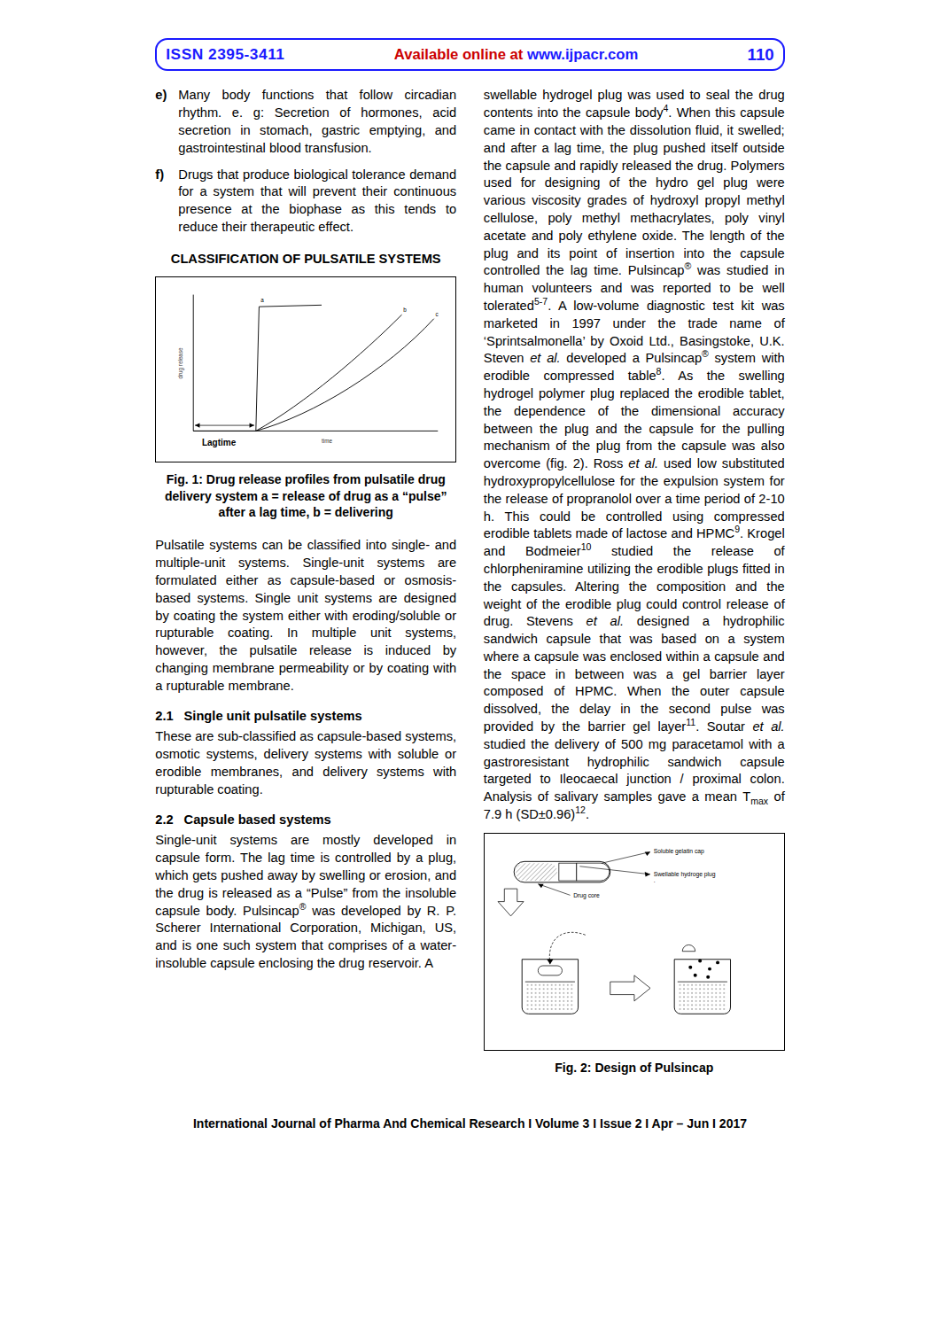ISSN 2395-3411 Available online at www.ijpacr.com 110
e) Many body functions that follow circadian rhythm. e. g: Secretion of hormones, acid secretion in stomach, gastric emptying, and gastrointestinal blood transfusion.
f) Drugs that produce biological tolerance demand for a system that will prevent their continuous presence at the biophase as this tends to reduce their therapeutic effect.
CLASSIFICATION OF PULSATILE SYSTEMS
drug release time a b c Lagtime
Fig. 1: Drug release profiles from pulsatile drug delivery system a = release of drug as a “pulse” after a lag time, b = delivering
Pulsatile systems can be classified into single- and multiple-unit systems. Single-unit systems are formulated either as capsule-based or osmosis-based systems. Single unit systems are designed by coating the system either with eroding/soluble or rupturable coating. In multiple unit systems, however, the pulsatile release is induced by changing membrane permeability or by coating with a rupturable membrane.
2.1 Single unit pulsatile systems
These are sub-classified as capsule-based systems, osmotic systems, delivery systems with soluble or erodible membranes, and delivery systems with rupturable coating.
2.2 Capsule based systems
Single-unit systems are mostly developed in capsule form. The lag time is controlled by a plug, which gets pushed away by swelling or erosion, and the drug is released as a “Pulse” from the insoluble capsule body. Pulsincap® was developed by R. P. Scherer International Corporation, Michigan, US, and is one such system that comprises of a water-insoluble capsule enclosing the drug reservoir. A
swellable hydrogel plug was used to seal the drug contents into the capsule body4. When this capsule came in contact with the dissolution fluid, it swelled; and after a lag time, the plug pushed itself outside the capsule and rapidly released the drug. Polymers used for designing of the hydro gel plug were various viscosity grades of hydroxyl propyl methyl cellulose, poly methyl methacrylates, poly vinyl acetate and poly ethylene oxide. The length of the plug and its point of insertion into the capsule controlled the lag time. Pulsincap® was studied in human volunteers and was reported to be well tolerated5-7. A low-volume diagnostic test kit was marketed in 1997 under the trade name of ‘Sprintsalmonella’ by Oxoid Ltd., Basingstoke, U.K. Steven et al. developed a Pulsincap® system with erodible compressed table8. As the swelling hydrogel polymer plug replaced the erodible tablet, the dependence of the dimensional accuracy between the plug and the capsule for the pulling mechanism of the plug from the capsule was also overcome (fig. 2). Ross et al. used low substituted hydroxypropylcellulose for the expulsion system for the release of propranolol over a time period of 2-10 h. This could be controlled using compressed erodible tablets made of lactose and HPMC9. Krogel and Bodmeier10 studied the release of chlorpheniramine utilizing the erodible plugs fitted in the capsules. Altering the composition and the weight of the erodible plug could control release of drug. Stevens et al. designed a hydrophilic sandwich capsule that was based on a system where a capsule was enclosed within a capsule and the space in between was a gel barrier layer composed of HPMC. When the outer capsule dissolved, the delay in the second pulse was provided by the barrier gel layer11. Soutar et al. studied the delivery of 500 mg paracetamol with a gastroresistant hydrophilic sandwich capsule targeted to Ileocaecal junction / proximal colon. Analysis of salivary samples gave a mean Tmax of 7.9 h (SD±0.96)12.
Soluble gelatin cap Swellable hydroge plug . Drug core
Fig. 2: Design of Pulsincap
International Journal of Pharma And Chemical Research I Volume 3 I Issue 2 I Apr – Jun I 2017